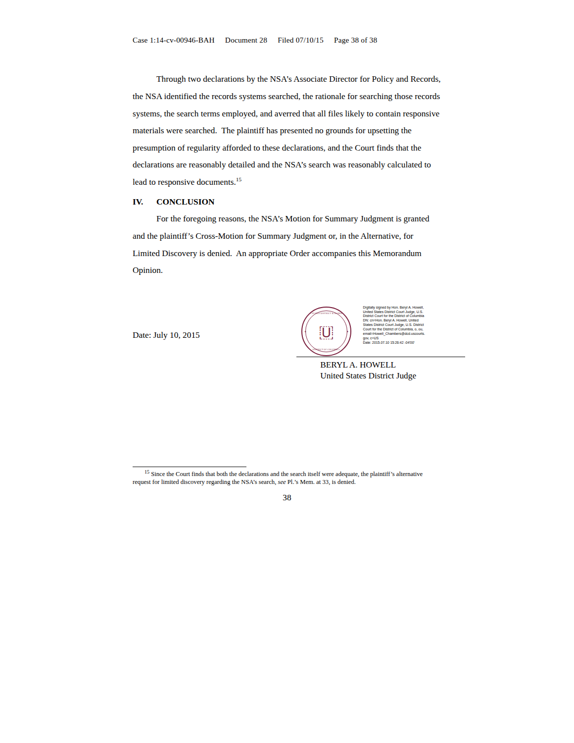Case 1:14-cv-00946-BAH Document 28 Filed 07/10/15 Page 38 of 38
Through two declarations by the NSA’s Associate Director for Policy and Records, the NSA identified the records systems searched, the rationale for searching those records systems, the search terms employed, and averred that all files likely to contain responsive materials were searched. The plaintiff has presented no grounds for upsetting the presumption of regularity afforded to these declarations, and the Court finds that the declarations are reasonably detailed and the NSA’s search was reasonably calculated to lead to responsive documents.15
IV. CONCLUSION
For the foregoing reasons, the NSA’s Motion for Summary Judgment is granted and the plaintiff’s Cross-Motion for Summary Judgment or, in the Alternative, for Limited Discovery is denied. An appropriate Order accompanies this Memorandum Opinion.
Date: July 10, 2015
UNITED STATES DISTRICT & BANKRUPTCY
🇺️
★
★
DISTRICT OF COLUMBIA
Digitally signed by Hon. Beryl A. Howell,
United States District Court Judge, U.S.
District Court for the District of Columbia
DN: cn=Hon. Beryl A. Howell, United
States District Court Judge, U.S. District
Court for the District of Columbia, o, ou,
email=Howell_Chambers@dcd.uscourts.
gov, c=US
Date: 2015.07.10 15:26:42 -04'00'
BERYL A. HOWELL
United States District Judge
15 Since the Court finds that both the declarations and the search itself were adequate, the plaintiff’s alternative request for limited discovery regarding the NSA’s search, see Pl.’s Mem. at 33, is denied.
38